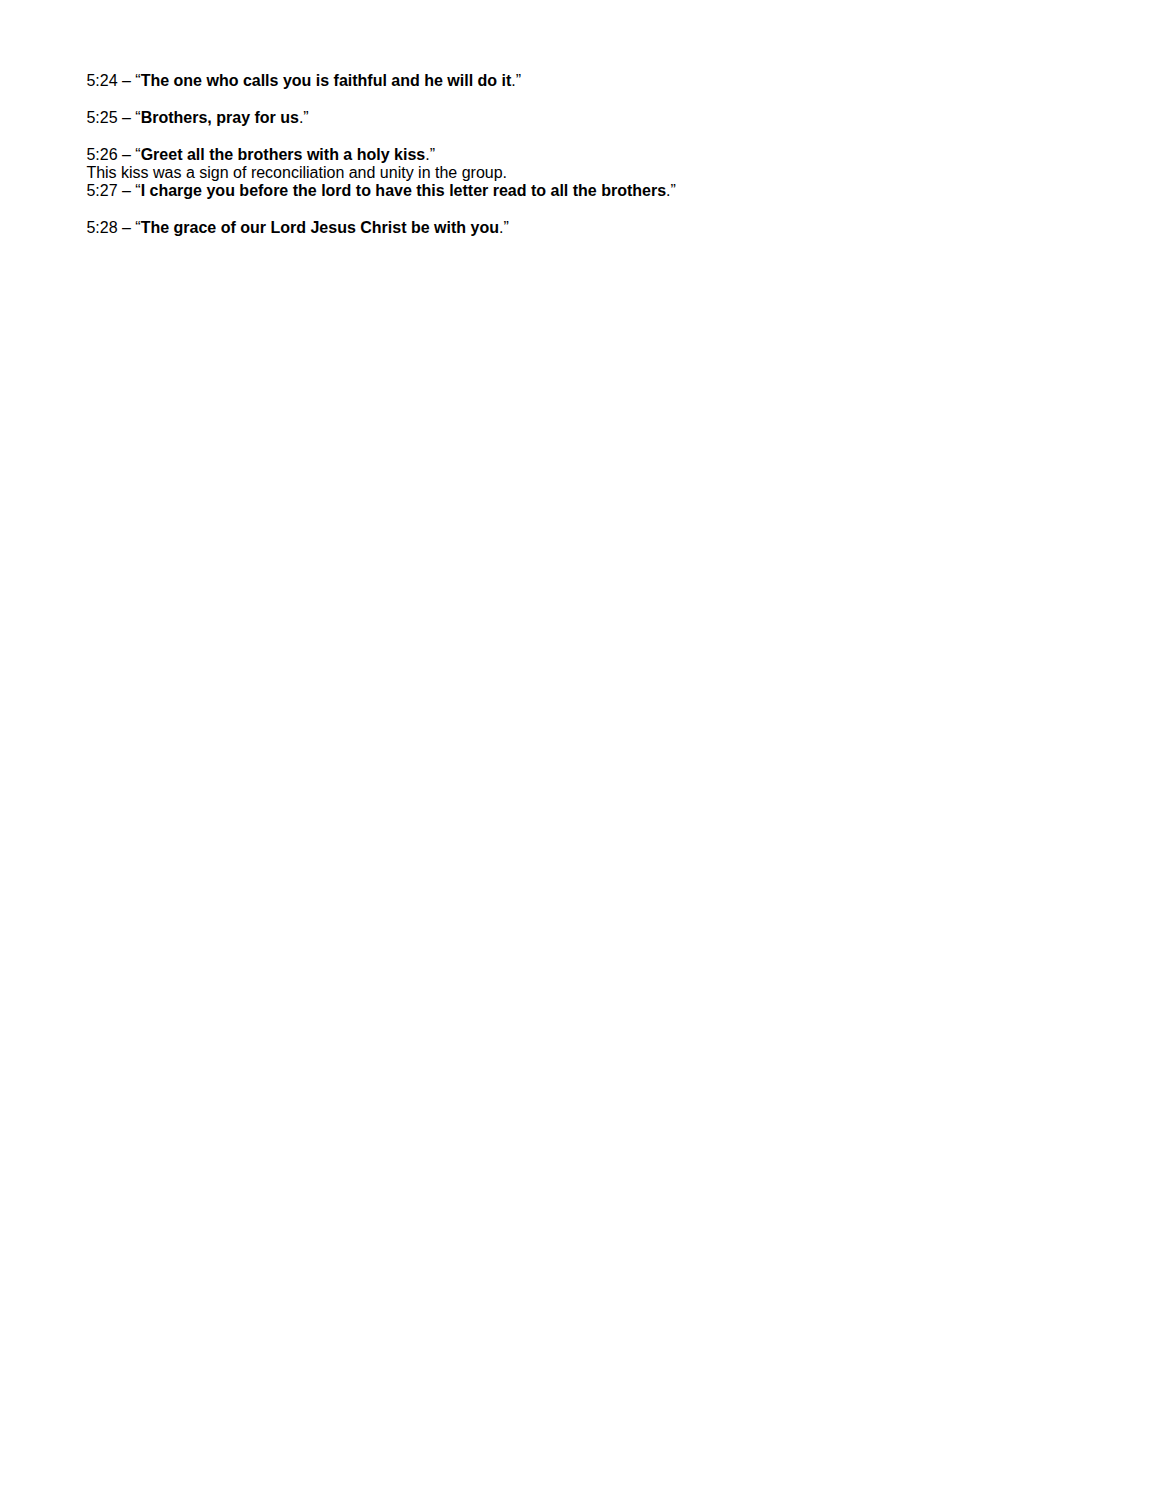5:24 – “The one who calls you is faithful and he will do it.”
5:25 – “Brothers, pray for us.”
5:26 – “Greet all the brothers with a holy kiss.”
This kiss was a sign of reconciliation and unity in the group.
5:27 – “I charge you before the lord to have this letter read to all the brothers.”
5:28 – “The grace of our Lord Jesus Christ be with you.”